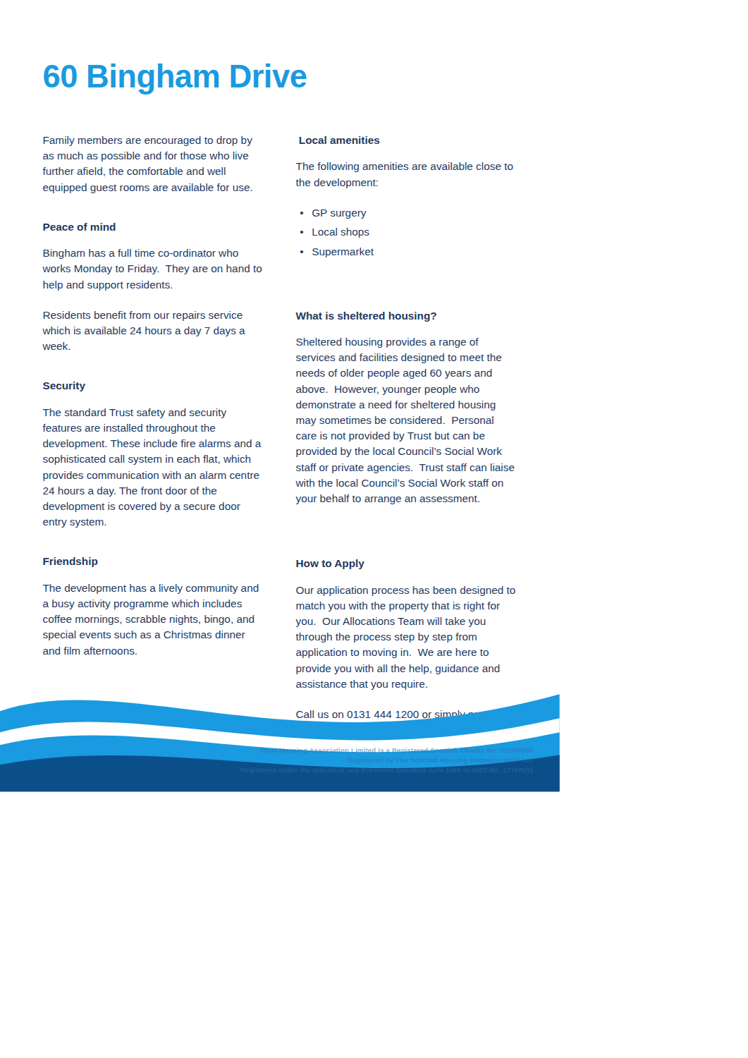60 Bingham Drive
Family members are encouraged to drop by as much as possible and for those who live further afield, the comfortable and well equipped guest rooms are available for use.
Peace of mind
Bingham has a full time co-ordinator who works Monday to Friday. They are on hand to help and support residents.
Residents benefit from our repairs service which is available 24 hours a day 7 days a week.
Security
The standard Trust safety and security features are installed throughout the development. These include fire alarms and a sophisticated call system in each flat, which provides communication with an alarm centre 24 hours a day. The front door of the development is covered by a secure door entry system.
Friendship
The development has a lively community and a busy activity programme which includes coffee mornings, scrabble nights, bingo, and special events such as a Christmas dinner and film afternoons.
Local amenities
The following amenities are available close to the development:
GP surgery
Local shops
Supermarket
What is sheltered housing?
Sheltered housing provides a range of services and facilities designed to meet the needs of older people aged 60 years and above. However, younger people who demonstrate a need for sheltered housing may sometimes be considered. Personal care is not provided by Trust but can be provided by the local Council’s Social Work staff or private agencies. Trust staff can liaise with the local Council’s Social Work staff on your behalf to arrange an assessment.
How to Apply
Our application process has been designed to match you with the property that is right for you. Our Allocations Team will take you through the process step by step from application to moving in. We are here to provide you with all the help, guidance and assistance that you require.
Call us on 0131 444 1200 or simply provide your details via the 'Enquire About Housing'
Trust Housing Association Limited is a Registered Scottish Charity No. SC009086
Registered by The Scottish Housing Regulator HEP 143
Registered under the Industrial and Provident Societies Acts 1965 to 2002 No. 1778R(S)